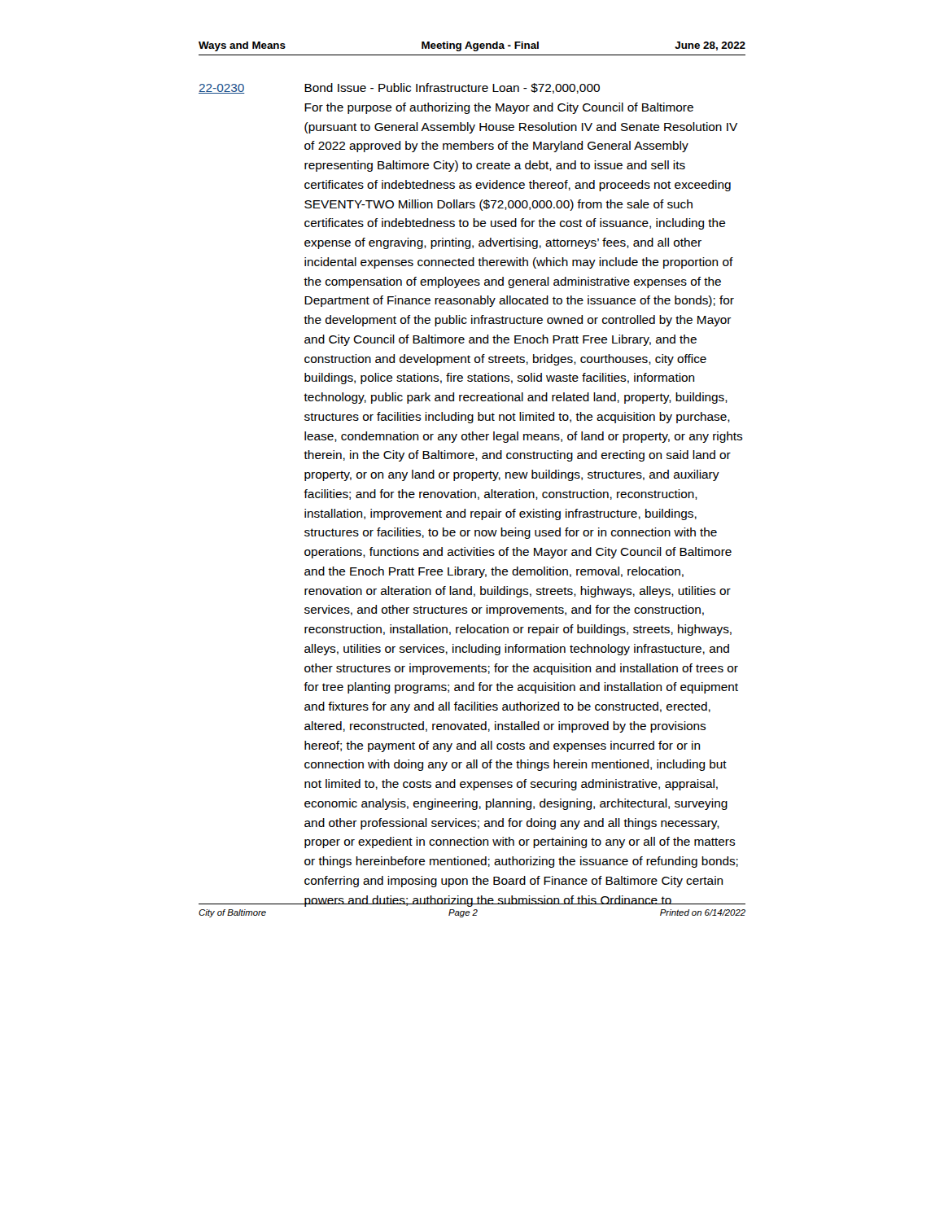Ways and Means
Meeting Agenda - Final
June 28, 2022
22-0230
Bond Issue - Public Infrastructure Loan - $72,000,000
For the purpose of authorizing the Mayor and City Council of Baltimore (pursuant to General Assembly House Resolution IV and Senate Resolution IV of 2022 approved by the members of the Maryland General Assembly representing Baltimore City) to create a debt, and to issue and sell its certificates of indebtedness as evidence thereof, and proceeds not exceeding SEVENTY-TWO Million Dollars ($72,000,000.00) from the sale of such certificates of indebtedness to be used for the cost of issuance, including the expense of engraving, printing, advertising, attorneys’ fees, and all other incidental expenses connected therewith (which may include the proportion of the compensation of employees and general administrative expenses of the Department of Finance reasonably allocated to the issuance of the bonds); for the development of the public infrastructure owned or controlled by the Mayor and City Council of Baltimore and the Enoch Pratt Free Library, and the construction and development of streets, bridges, courthouses, city office buildings, police stations, fire stations, solid waste facilities, information technology, public park and recreational and related land, property, buildings, structures or facilities including but not limited to, the acquisition by purchase, lease, condemnation or any other legal means, of land or property, or any rights therein, in the City of Baltimore, and constructing and erecting on said land or property, or on any land or property, new buildings, structures, and auxiliary facilities; and for the renovation, alteration, construction, reconstruction, installation, improvement and repair of existing infrastructure, buildings, structures or facilities, to be or now being used for or in connection with the operations, functions and activities of the Mayor and City Council of Baltimore and the Enoch Pratt Free Library, the demolition, removal, relocation, renovation or alteration of land, buildings, streets, highways, alleys, utilities or services, and other structures or improvements, and for the construction, reconstruction, installation, relocation or repair of buildings, streets, highways, alleys, utilities or services, including information technology infrastucture, and other structures or improvements; for the acquisition and installation of trees or for tree planting programs; and for the acquisition and installation of equipment and fixtures for any and all facilities authorized to be constructed, erected, altered, reconstructed, renovated, installed or improved by the provisions hereof; the payment of any and all costs and expenses incurred for or in connection with doing any or all of the things herein mentioned, including but not limited to, the costs and expenses of securing administrative, appraisal, economic analysis, engineering, planning, designing, architectural, surveying and other professional services; and for doing any and all things necessary, proper or expedient in connection with or pertaining to any or all of the matters or things hereinbefore mentioned; authorizing the issuance of refunding bonds; conferring and imposing upon the Board of Finance of Baltimore City certain powers and duties; authorizing the submission of this Ordinance to
City of Baltimore
Page 2
Printed on 6/14/2022